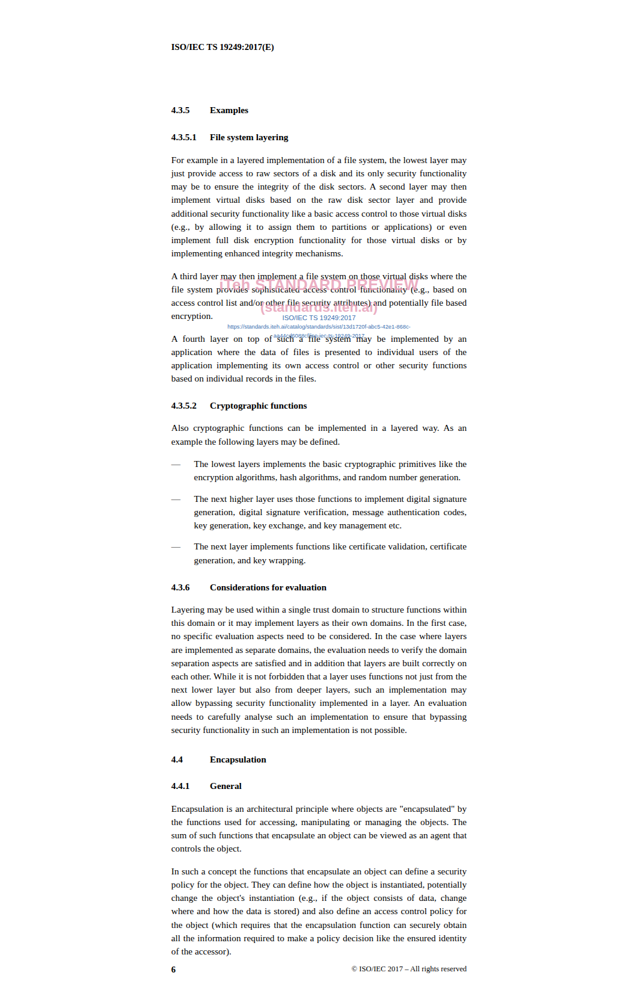ISO/IEC TS 19249:2017(E)
4.3.5 Examples
4.3.5.1 File system layering
For example in a layered implementation of a file system, the lowest layer may just provide access to raw sectors of a disk and its only security functionality may be to ensure the integrity of the disk sectors. A second layer may then implement virtual disks based on the raw disk sector layer and provide additional security functionality like a basic access control to those virtual disks (e.g., by allowing it to assign them to partitions or applications) or even implement full disk encryption functionality for those virtual disks or by implementing enhanced integrity mechanisms.
A third layer may then implement a file system on those virtual disks where the file system provides sophisticated access control functionality (e.g., based on access control list and/or other file security attributes) and potentially file based encryption.
A fourth layer on top of such a file system may be implemented by an application where the data of files is presented to individual users of the application implementing its own access control or other security functions based on individual records in the files.
4.3.5.2 Cryptographic functions
Also cryptographic functions can be implemented in a layered way. As an example the following layers may be defined.
The lowest layers implements the basic cryptographic primitives like the encryption algorithms, hash algorithms, and random number generation.
The next higher layer uses those functions to implement digital signature generation, digital signature verification, message authentication codes, key generation, key exchange, and key management etc.
The next layer implements functions like certificate validation, certificate generation, and key wrapping.
4.3.6 Considerations for evaluation
Layering may be used within a single trust domain to structure functions within this domain or it may implement layers as their own domains. In the first case, no specific evaluation aspects need to be considered. In the case where layers are implemented as separate domains, the evaluation needs to verify the domain separation aspects are satisfied and in addition that layers are built correctly on each other. While it is not forbidden that a layer uses functions not just from the next lower layer but also from deeper layers, such an implementation may allow bypassing security functionality implemented in a layer. An evaluation needs to carefully analyse such an implementation to ensure that bypassing security functionality in such an implementation is not possible.
4.4 Encapsulation
4.4.1 General
Encapsulation is an architectural principle where objects are "encapsulated" by the functions used for accessing, manipulating or managing the objects. The sum of such functions that encapsulate an object can be viewed as an agent that controls the object.
In such a concept the functions that encapsulate an object can define a security policy for the object. They can define how the object is instantiated, potentially change the object's instantiation (e.g., if the object consists of data, change where and how the data is stored) and also define an access control policy for the object (which requires that the encapsulation function can securely obtain all the information required to make a policy decision like the ensured identity of the accessor).
iTeh STANDARD PREVIEW
(standards.iteh.ai)
ISO/IEC TS 19249:2017
https://standards.iteh.ai/catalog/standards/sist/13d1720f-abc5-42e1-868c-
aa44cd6088cf/iso-iec-ts-19249-2017
6
© ISO/IEC 2017 – All rights reserved